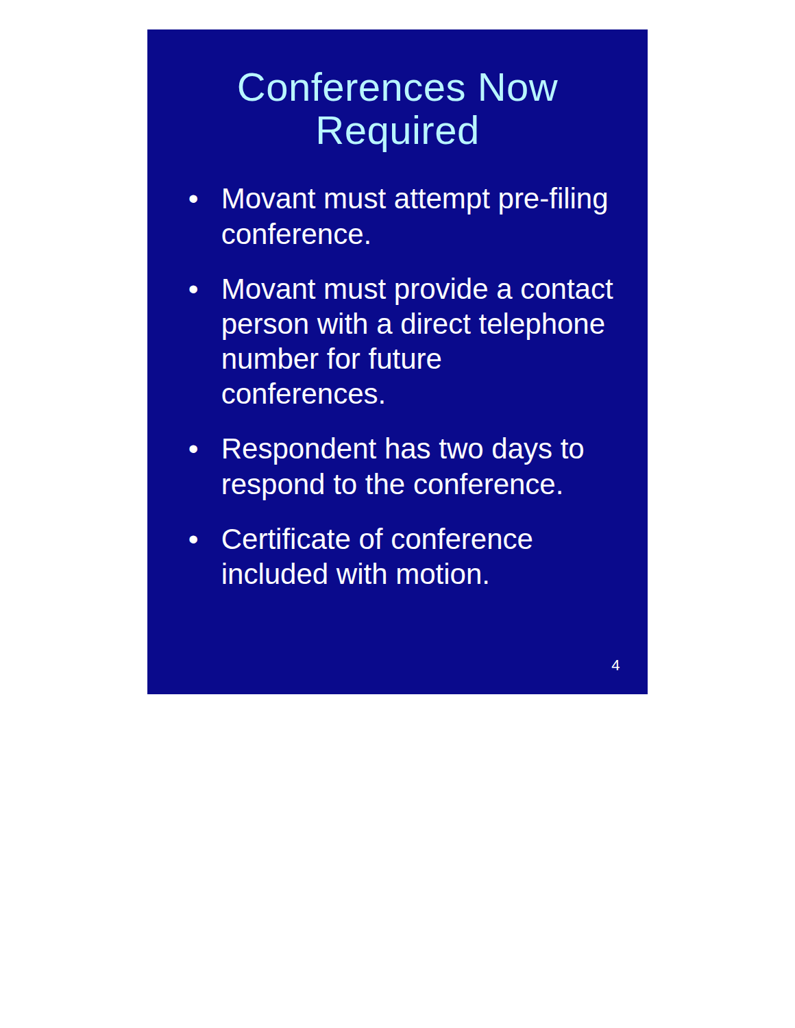Conferences Now Required
Movant must attempt pre-filing conference.
Movant must provide a contact person with a direct telephone number for future conferences.
Respondent has two days to respond to the conference.
Certificate of conference included with motion.
4